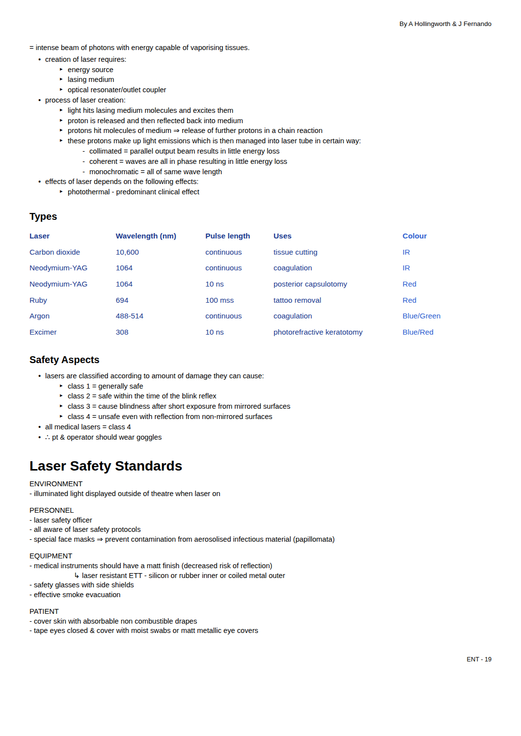By A Hollingworth & J Fernando
= intense beam of photons with energy capable of vaporising tissues.
creation of laser requires:
energy source
lasing medium
optical resonater/outlet coupler
process of laser creation:
light hits lasing medium molecules and excites them
proton is released and then reflected back into medium
protons hit molecules of medium ⇒ release of further protons in a chain reaction
these protons make up light emissions which is then managed into laser tube in certain way:
collimated = parallel output beam results in little energy loss
coherent = waves are all in phase resulting in little energy loss
monochromatic = all of same wave length
effects of laser depends on the following effects:
photothermal - predominant clinical effect
Types
| Laser | Wavelength (nm) | Pulse length | Uses | Colour |
| --- | --- | --- | --- | --- |
| Carbon dioxide | 10,600 | continuous | tissue cutting | IR |
| Neodymium-YAG | 1064 | continuous | coagulation | IR |
| Neodymium-YAG | 1064 | 10 ns | posterior capsulotomy | Red |
| Ruby | 694 | 100 mss | tattoo removal | Red |
| Argon | 488-514 | continuous | coagulation | Blue/Green |
| Excimer | 308 | 10 ns | photorefractive keratotomy | Blue/Red |
Safety Aspects
lasers are classified according to amount of damage they can cause:
class 1 = generally safe
class 2 = safe within the time of the blink reflex
class 3 = cause blindness after short exposure from mirrored surfaces
class 4 = unsafe even with reflection from non-mirrored surfaces
all medical lasers = class 4
∴ pt & operator should wear goggles
Laser Safety Standards
ENVIRONMENT
- illuminated light displayed outside of theatre when laser on
PERSONNEL
- laser safety officer
- all aware of laser safety protocols
- special face masks ⇒ prevent contamination from aerosolised infectious material (papillomata)
EQUIPMENT
- medical instruments should have a matt finish (decreased risk of reflection)
↳ laser resistant ETT - silicon or rubber inner or coiled metal outer
- safety glasses with side shields
- effective smoke evacuation
PATIENT
- cover skin with absorbable non combustible drapes
- tape eyes closed & cover with moist swabs or matt metallic eye covers
ENT - 19